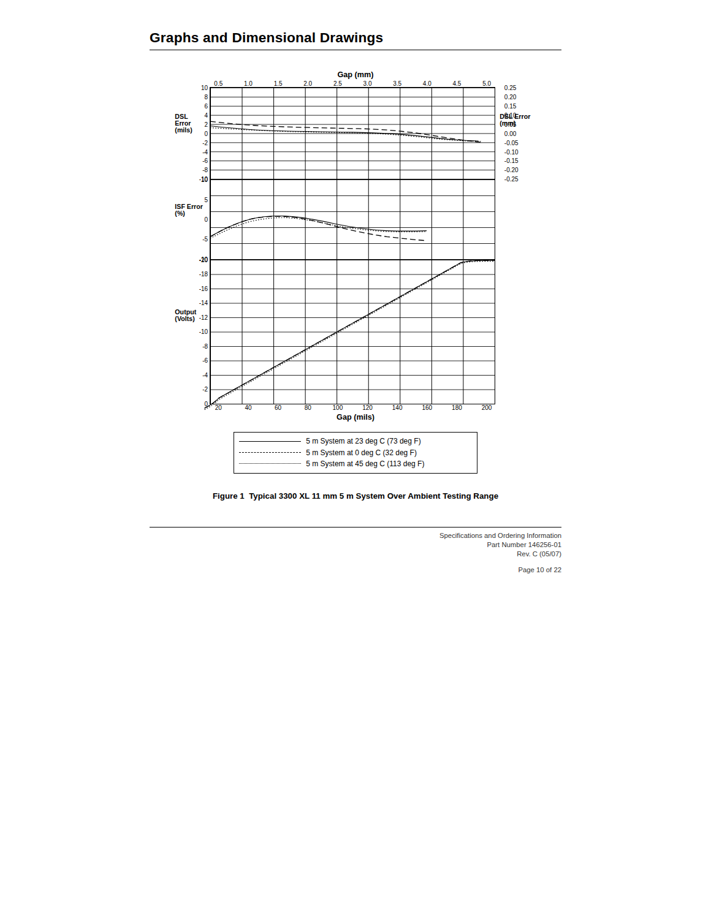Graphs and Dimensional Drawings
Gap (mm)
0.51.01.52.02.5 3.03.54.04.55.0
DSL Error (mils)
DSL Error (mm)
10 8 6 4 2 0 -2 -4 -6 -8 -10
0.25 0.20 0.15 0.10 0.05 0.00 -0.05 -0.10 -0.15 -0.20 -0.25
ISF Error (%)
10 5 0 -5 -10
Output (Volts)
-20 -18 -16 -14 -12 -10 -8 -6 -4 -2 0
20406080100 120140160180200
Gap (mils)
5 m System at 23 deg C (73 deg F)
5 m System at 0 deg C (32 deg F)
5 m System at 45 deg C (113 deg F)
Figure 1 Typical 3300 XL 11 mm 5 m System Over Ambient Testing Range
Specifications and Ordering Information
Part Number 146256-01
Rev. C (05/07)
Page 10 of 22